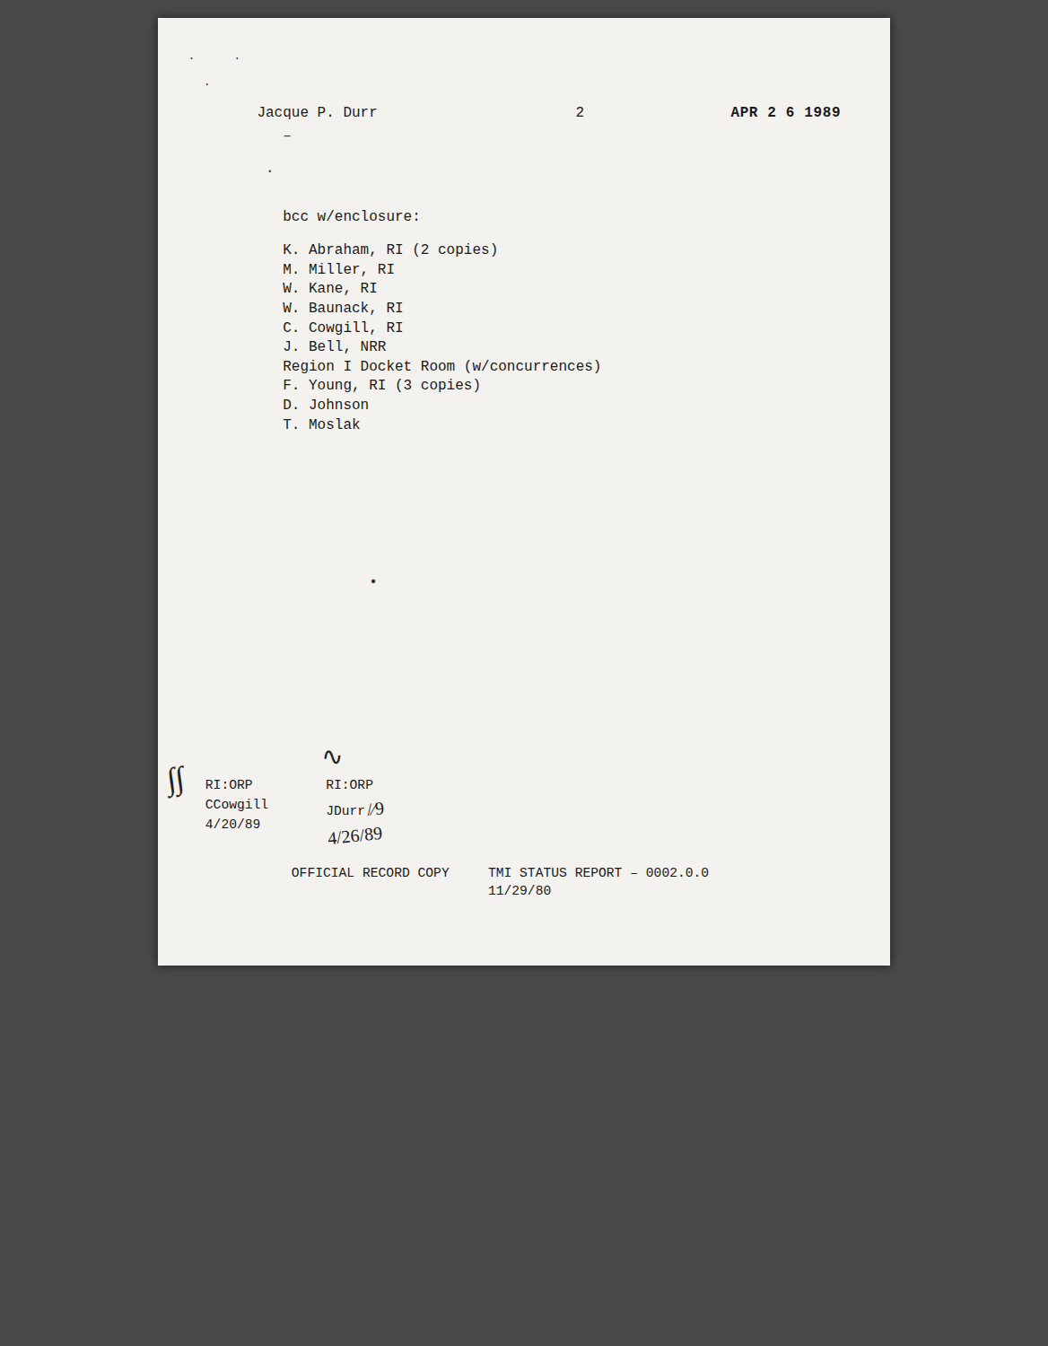. . .
Jacque P. Durr 2 APR 2 6 1989
–
·
bcc w/enclosure:
K. Abraham, RI (2 copies)
M. Miller, RI
W. Kane, RI
W. Baunack, RI
C. Cowgill, RI
J. Bell, NRR
Region I Docket Room (w/concurrences)
F. Young, RI (3 copies)
D. Johnson
T. Moslak
•
∫∫
∿
RI:ORP
RI:ORP
CCowgill
4/20/89
JDurr/⁄9
4/26/89
OFFICIAL RECORD COPY
TMI STATUS REPORT – 0002.0.0
11/29/80